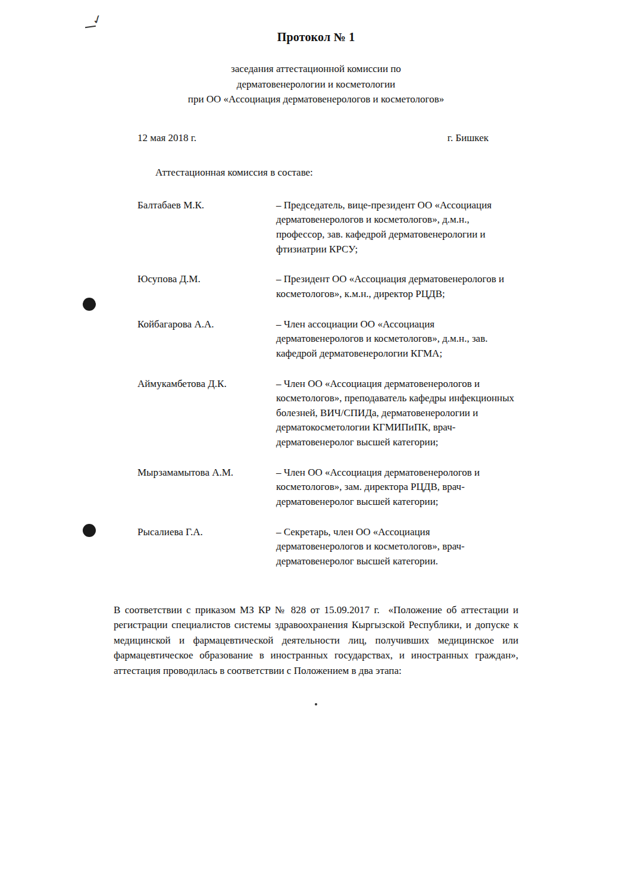✓
Протокол № 1
заседания аттестационной комиссии по
дерматовенерологии и косметологии
при ОО «Ассоциация дерматовенерологов и косметологов»
12 мая 2018 г. г. Бишкек
Аттестационная комиссия в составе:
| Балтабаев М.К. | – Председатель, вице-президент ОО «Ассоциация дерматовенерологов и косметологов», д.м.н., профессор, зав. кафедрой дерматовенерологии и фтизиатрии КРСУ; |
| Юсупова Д.М. | – Президент ОО «Ассоциация дерматовенерологов и косметологов», к.м.н., директор РЦДВ; |
| Койбагарова А.А. | – Член ассоциации ОО «Ассоциация дерматовенерологов и косметологов», д.м.н., зав. кафедрой дерматовенерологии КГМА; |
| Аймукамбетова Д.К. | – Член ОО «Ассоциация дерматовенерологов и косметологов», преподаватель кафедры инфекционных болезней, ВИЧ/СПИДа, дерматовенерологии и дерматокосметологии КГМИПиПК, врач-дерматовенеролог высшей категории; |
| Мырзамамытова А.М. | – Член ОО «Ассоциация дерматовенерологов и косметологов», зам. директора РЦДВ, врач-дерматовенеролог высшей категории; |
| Рысалиева Г.А. | – Секретарь, член ОО «Ассоциация дерматовенерологов и косметологов», врач-дерматовенеролог высшей категории. |
В соответствии с приказом МЗ КР № 828 от 15.09.2017 г. «Положение об аттестации и регистрации специалистов системы здравоохранения Кыргызской Республики, и допуске к медицинской и фармацевтической деятельности лиц, получивших медицинское или фармацевтическое образование в иностранных государствах, и иностранных граждан», аттестация проводилась в соответствии с Положением в два этапа: